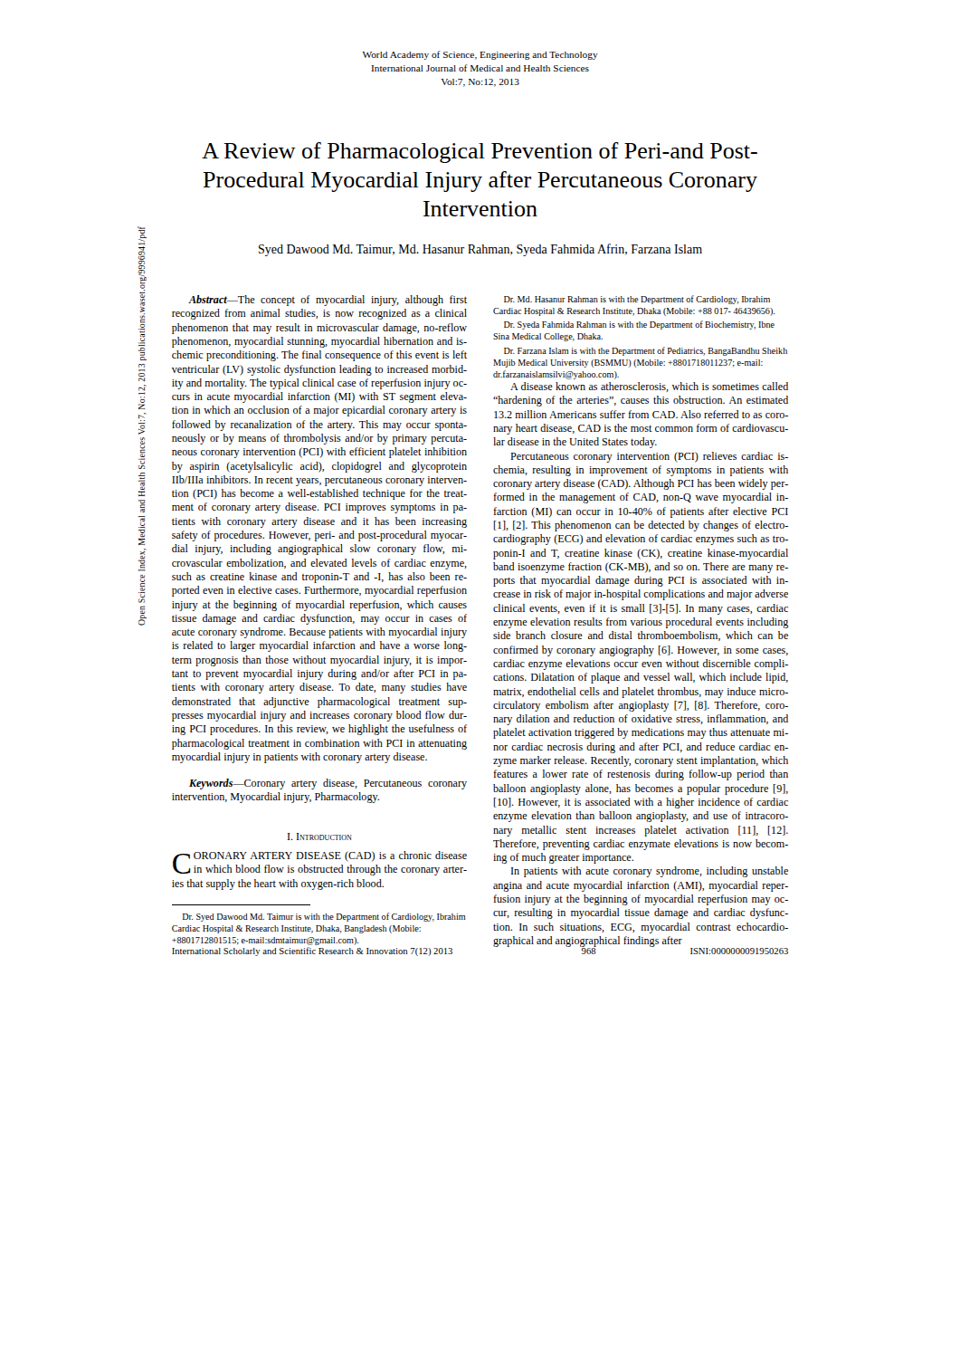Open Science Index, Medical and Health Sciences Vol:7, No:12, 2013 publications.waset.org/9996941/pdf
World Academy of Science, Engineering and Technology
International Journal of Medical and Health Sciences
Vol:7, No:12, 2013
A Review of Pharmacological Prevention of Peri-and Post-Procedural Myocardial Injury after Percutaneous Coronary Intervention
Syed Dawood Md. Taimur, Md. Hasanur Rahman, Syeda Fahmida Afrin, Farzana Islam
Abstract—The concept of myocardial injury, although first recognized from animal studies, is now recognized as a clinical phenomenon that may result in microvascular damage, no-reflow phenomenon, myocardial stunning, myocardial hibernation and ischemic preconditioning. The final consequence of this event is left ventricular (LV) systolic dysfunction leading to increased morbidity and mortality. The typical clinical case of reperfusion injury occurs in acute myocardial infarction (MI) with ST segment elevation in which an occlusion of a major epicardial coronary artery is followed by recanalization of the artery. This may occur spontaneously or by means of thrombolysis and/or by primary percutaneous coronary intervention (PCI) with efficient platelet inhibition by aspirin (acetylsalicylic acid), clopidogrel and glycoprotein IIb/IIIa inhibitors. In recent years, percutaneous coronary intervention (PCI) has become a well-established technique for the treatment of coronary artery disease. PCI improves symptoms in patients with coronary artery disease and it has been increasing safety of procedures. However, peri- and post-procedural myocardial injury, including angiographical slow coronary flow, microvascular embolization, and elevated levels of cardiac enzyme, such as creatine kinase and troponin-T and -I, has also been reported even in elective cases. Furthermore, myocardial reperfusion injury at the beginning of myocardial reperfusion, which causes tissue damage and cardiac dysfunction, may occur in cases of acute coronary syndrome. Because patients with myocardial injury is related to larger myocardial infarction and have a worse long-term prognosis than those without myocardial injury, it is important to prevent myocardial injury during and/or after PCI in patients with coronary artery disease. To date, many studies have demonstrated that adjunctive pharmacological treatment suppresses myocardial injury and increases coronary blood flow during PCI procedures. In this review, we highlight the usefulness of pharmacological treatment in combination with PCI in attenuating myocardial injury in patients with coronary artery disease.
Keywords—Coronary artery disease, Percutaneous coronary intervention, Myocardial injury, Pharmacology.
I. Introduction
CORONARY ARTERY DISEASE (CAD) is a chronic disease in which blood flow is obstructed through the coronary arteries that supply the heart with oxygen-rich blood.
Dr. Syed Dawood Md. Taimur is with the Department of Cardiology, Ibrahim Cardiac Hospital & Research Institute, Dhaka, Bangladesh (Mobile: +8801712801515; e-mail:sdmtaimur@gmail.com).
Dr. Md. Hasanur Rahman is with the Department of Cardiology, Ibrahim Cardiac Hospital & Research Institute, Dhaka (Mobile: +88 017- 46439656).
Dr. Syeda Fahmida Rahman is with the Department of Biochemistry, Ibne Sina Medical College, Dhaka.
Dr. Farzana Islam is with the Department of Pediatrics, BangaBandhu Sheikh Mujib Medical University (BSMMU) (Mobile: +8801718011237; e-mail: dr.farzanaislamsilvi@yahoo.com).
A disease known as atherosclerosis, which is sometimes called “hardening of the arteries”, causes this obstruction. An estimated 13.2 million Americans suffer from CAD. Also referred to as coronary heart disease, CAD is the most common form of cardiovascular disease in the United States today.
Percutaneous coronary intervention (PCI) relieves cardiac ischemia, resulting in improvement of symptoms in patients with coronary artery disease (CAD). Although PCI has been widely performed in the management of CAD, non-Q wave myocardial infarction (MI) can occur in 10-40% of patients after elective PCI [1], [2]. This phenomenon can be detected by changes of electrocardiography (ECG) and elevation of cardiac enzymes such as troponin-I and T, creatine kinase (CK), creatine kinase-myocardial band isoenzyme fraction (CK-MB), and so on. There are many reports that myocardial damage during PCI is associated with increase in risk of major in-hospital complications and major adverse clinical events, even if it is small [3]-[5]. In many cases, cardiac enzyme elevation results from various procedural events including side branch closure and distal thromboembolism, which can be confirmed by coronary angiography [6]. However, in some cases, cardiac enzyme elevations occur even without discernible complications. Dilatation of plaque and vessel wall, which include lipid, matrix, endothelial cells and platelet thrombus, may induce microcirculatory embolism after angioplasty [7], [8]. Therefore, coronary dilation and reduction of oxidative stress, inflammation, and platelet activation triggered by medications may thus attenuate minor cardiac necrosis during and after PCI, and reduce cardiac enzyme marker release. Recently, coronary stent implantation, which features a lower rate of restenosis during follow-up period than balloon angioplasty alone, has becomes a popular procedure [9], [10]. However, it is associated with a higher incidence of cardiac enzyme elevation than balloon angioplasty, and use of intracoronary metallic stent increases platelet activation [11], [12]. Therefore, preventing cardiac enzymate elevations is now becoming of much greater importance.
In patients with acute coronary syndrome, including unstable angina and acute myocardial infarction (AMI), myocardial reperfusion injury at the beginning of myocardial reperfusion may occur, resulting in myocardial tissue damage and cardiac dysfunction. In such situations, ECG, myocardial contrast echocardiographical and angiographical findings after
International Scholarly and Scientific Research & Innovation 7(12) 2013
968
ISNI:0000000091950263